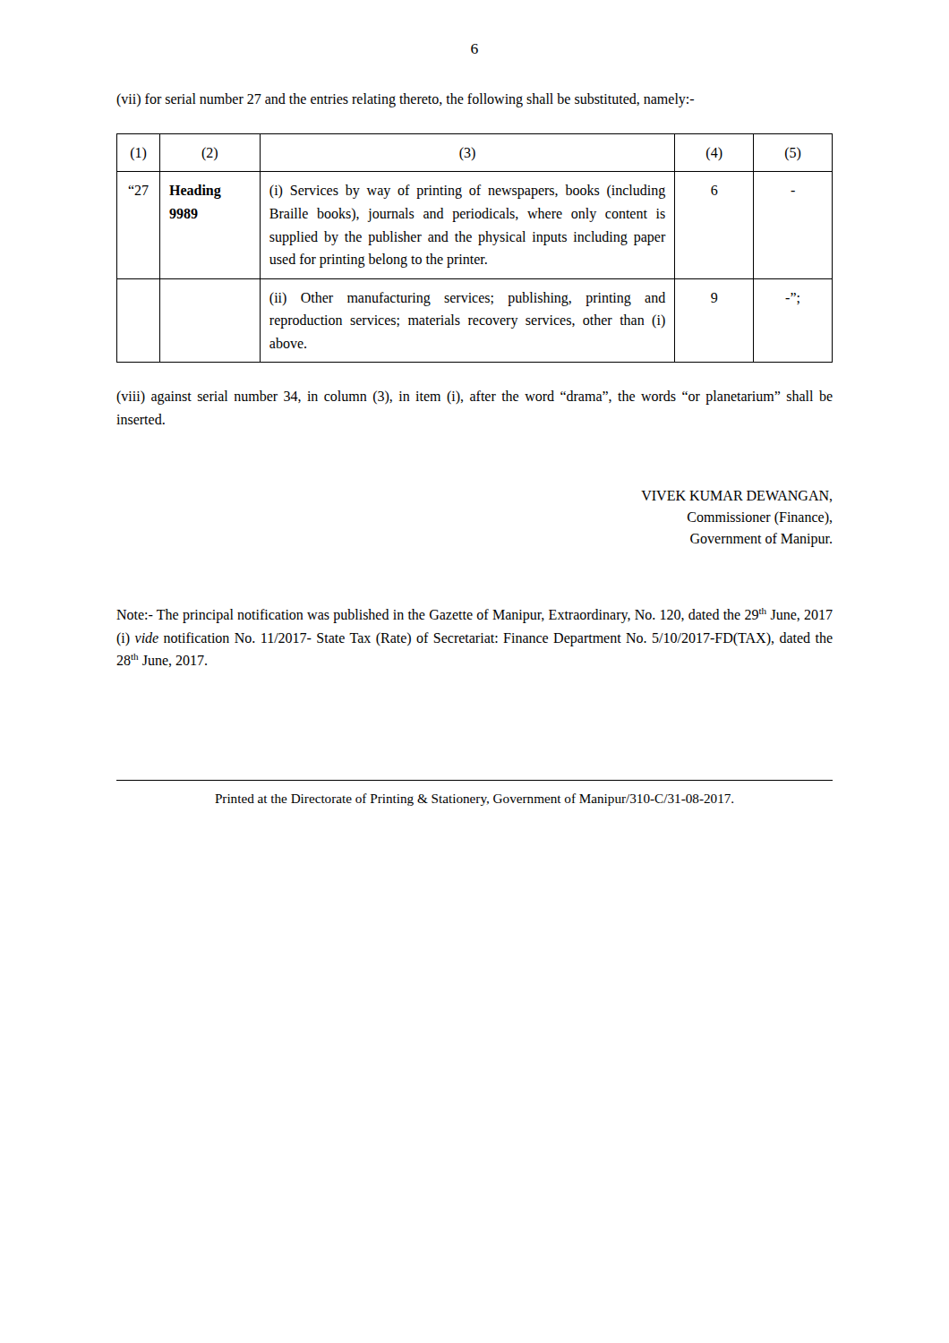6
(vii) for serial number 27 and the entries relating thereto, the following shall be substituted, namely:-
| (1) | (2) | (3) | (4) | (5) |
| “27 | Heading 9989 | (i) Services by way of printing of newspapers, books (including Braille books), journals and periodicals, where only content is supplied by the publisher and the physical inputs including paper used for printing belong to the printer. | 6 | - |
| | | (ii) Other manufacturing services; publishing, printing and reproduction services; materials recovery services, other than (i) above. | 9 | -”; |
(viii) against serial number 34, in column (3), in item (i), after the word “drama”, the words “or planetarium” shall be inserted.
VIVEK KUMAR DEWANGAN,
Commissioner (Finance),
Government of Manipur.
Note:- The principal notification was published in the Gazette of Manipur, Extraordinary, No. 120, dated the 29th June, 2017 (i) vide notification No. 11/2017- State Tax (Rate) of Secretariat: Finance Department No. 5/10/2017-FD(TAX), dated the 28th June, 2017.
Printed at the Directorate of Printing & Stationery, Government of Manipur/310-C/31-08-2017.